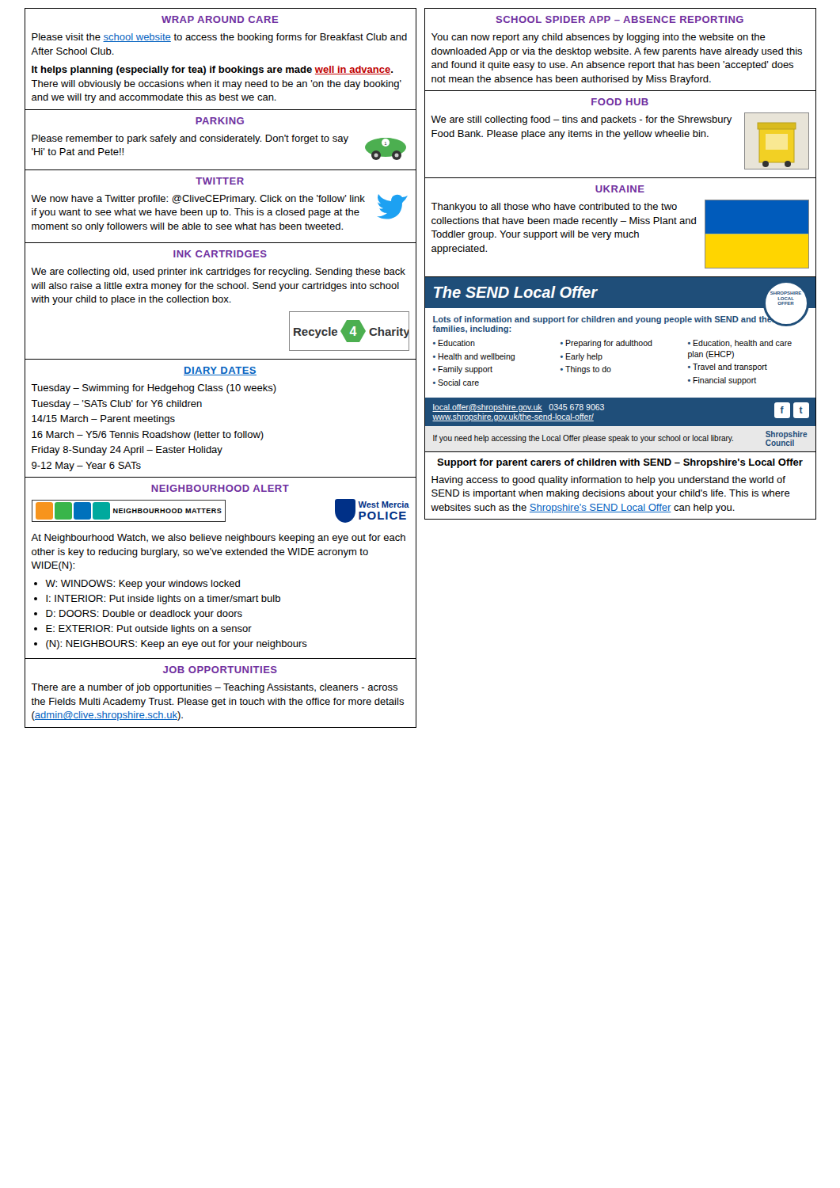Wrap Around Care
Please visit the school website to access the booking forms for Breakfast Club and After School Club.
It helps planning (especially for tea) if bookings are made well in advance. There will obviously be occasions when it may need to be an 'on the day booking' and we will try and accommodate this as best we can.
Parking
1
Please remember to park safely and considerately. Don't forget to say 'Hi' to Pat and Pete!!
Twitter
We now have a Twitter profile: @CliveCEPrimary. Click on the 'follow' link if you want to see what we have been up to. This is a closed page at the moment so only followers will be able to see what has been tweeted.
Ink Cartridges
We are collecting old, used printer ink cartridges for recycling. Sending these back will also raise a little extra money for the school. Send your cartridges into school with your child to place in the collection box.
Recycle 4 Charity
Diary Dates
Tuesday – Swimming for Hedgehog Class (10 weeks)
Tuesday – 'SATs Club' for Y6 children
14/15 March – Parent meetings
16 March – Y5/6 Tennis Roadshow (letter to follow)
Friday 8-Sunday 24 April – Easter Holiday
9-12 May – Year 6 SATs
Neighbourhood ALert
NEIGHBOURHOOD MATTERS
West Mercia
POLICE
At Neighbourhood Watch, we also believe neighbours keeping an eye out for each other is key to reducing burglary, so we've extended the WIDE acronym to WIDE(N):
W: WINDOWS: Keep your windows locked
I: INTERIOR: Put inside lights on a timer/smart bulb
D: DOORS: Double or deadlock your doors
E: EXTERIOR: Put outside lights on a sensor
(N): NEIGHBOURS: Keep an eye out for your neighbours
Job Opportunities
There are a number of job opportunities – Teaching Assistants, cleaners - across the Fields Multi Academy Trust. Please get in touch with the office for more details (admin@clive.shropshire.sch.uk).
School Spider App – Absence reporting
You can now report any child absences by logging into the website on the downloaded App or via the desktop website. A few parents have already used this and found it quite easy to use. An absence report that has been 'accepted' does not mean the absence has been authorised by Miss Brayford.
Food Hub
We are still collecting food – tins and packets - for the Shrewsbury Food Bank. Please place any items in the yellow wheelie bin.
Ukraine
Thankyou to all those who have contributed to the two collections that have been made recently – Miss Plant and Toddler group. Your support will be very much appreciated.
The SEND Local Offer
SHROPSHIRE
LOCAL
OFFER
Lots of information and support for children and young people with SEND and their families, including:
Education
Health and wellbeing
Family support
Social care
Preparing for adulthood
Early help
Things to do
Education, health and care plan (EHCP)
Travel and transport
Financial support
local.offer@shropshire.gov.uk 0345 678 9063
www.shropshire.gov.uk/the-send-local-offer/
f t
If you need help accessing the Local Offer please speak to your school or local library.
Shropshire
Council
Support for parent carers of children with SEND – Shropshire's Local Offer
Having access to good quality information to help you understand the world of SEND is important when making decisions about your child's life. This is where websites such as the Shropshire's SEND Local Offer can help you.